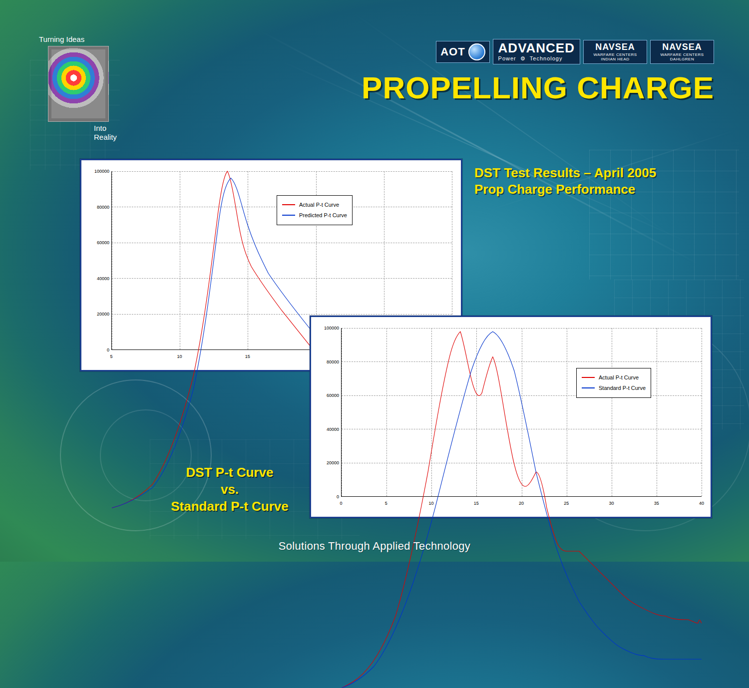Turning Ideas
Into Reality
AOT
ADVANCED
Power ⚙ Technology
NAVSEA
WARFARE CENTERS
INDIAN HEAD
NAVSEA
WARFARE CENTERS
DAHLGREN
PROPELLING CHARGE
100000 80000 60000 40000 20000 0
Actual P-t Curve
Predicted P-t Curve
5 10 15 20 25
DST Test Results – April 2005
Prop Charge Performance
100000 80000 60000 40000 20000 0
Actual P-t Curve
Standard P-t Curve
0 5 10 15 20 25 30 35 40
DST P-t Curve
vs.
Standard P-t Curve
Solutions Through Applied Technology